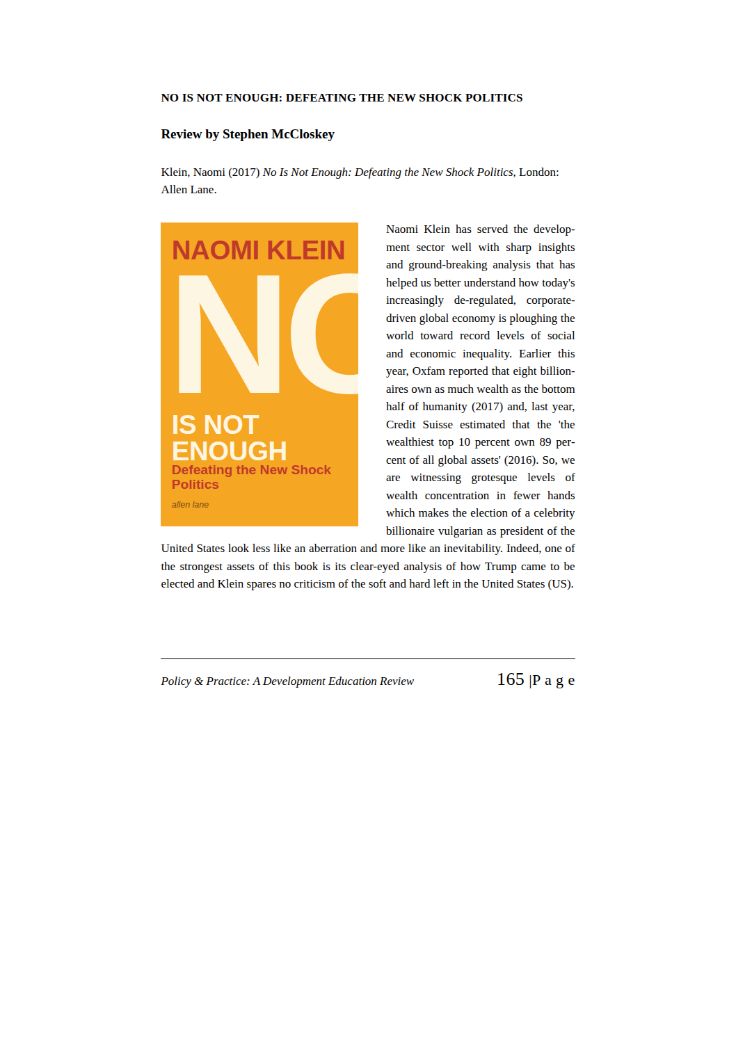No Is Not Enough: Defeating the New Shock Politics
Review by Stephen McCloskey
Klein, Naomi (2017) No Is Not Enough: Defeating the New Shock Politics, London: Allen Lane.
Naomi Klein
NO
Is Not Enough
Defeating the New Shock Politics
allen lane
Naomi Klein has served the development sector well with sharp insights and ground-breaking analysis that has helped us better understand how today's increasingly de-regulated, corporate-driven global economy is ploughing the world toward record levels of social and economic inequality. Earlier this year, Oxfam reported that eight billionaires own as much wealth as the bottom half of humanity (2017) and, last year, Credit Suisse estimated that the 'the wealthiest top 10 percent own 89 percent of all global assets' (2016). So, we are witnessing grotesque levels of wealth concentration in fewer hands which makes the election of a celebrity billionaire vulgarian as president of the United States look less like an aberration and more like an inevitability. Indeed, one of the strongest assets of this book is its clear-eyed analysis of how Trump came to be elected and Klein spares no criticism of the soft and hard left in the United States (US).
Policy & Practice: A Development Education Review 165 |P a g e